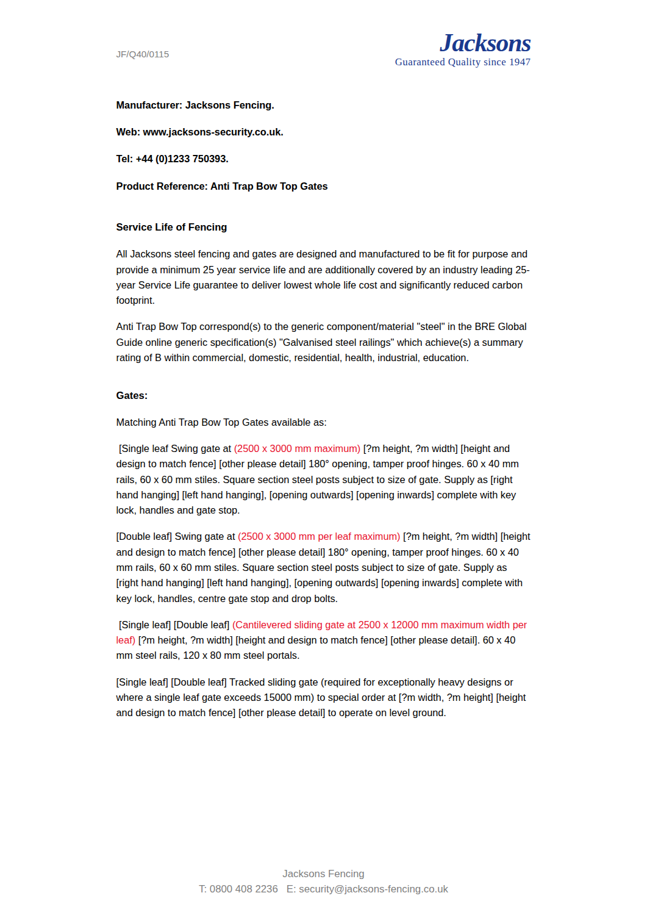JF/Q40/0115
Jacksons
Guaranteed Quality since 1947
Manufacturer: Jacksons Fencing.
Web: www.jacksons-security.co.uk.
Tel: +44 (0)1233 750393.
Product Reference: Anti Trap Bow Top Gates
Service Life of Fencing
All Jacksons steel fencing and gates are designed and manufactured to be fit for purpose and provide a minimum 25 year service life and are additionally covered by an industry leading 25-year Service Life guarantee to deliver lowest whole life cost and significantly reduced carbon footprint.
Anti Trap Bow Top correspond(s) to the generic component/material "steel" in the BRE Global Guide online generic specification(s) "Galvanised steel railings" which achieve(s) a summary rating of B within commercial, domestic, residential, health, industrial, education.
Gates:
Matching Anti Trap Bow Top Gates available as:
[Single leaf Swing gate at (2500 x 3000 mm maximum) [?m height, ?m width] [height and design to match fence] [other please detail] 180° opening, tamper proof hinges. 60 x 40 mm rails, 60 x 60 mm stiles. Square section steel posts subject to size of gate. Supply as [right hand hanging] [left hand hanging], [opening outwards] [opening inwards] complete with key lock, handles and gate stop.
[Double leaf] Swing gate at (2500 x 3000 mm per leaf maximum) [?m height, ?m width] [height and design to match fence] [other please detail] 180° opening, tamper proof hinges. 60 x 40 mm rails, 60 x 60 mm stiles. Square section steel posts subject to size of gate. Supply as [right hand hanging] [left hand hanging], [opening outwards] [opening inwards] complete with key lock, handles, centre gate stop and drop bolts.
[Single leaf] [Double leaf] (Cantilevered sliding gate at 2500 x 12000 mm maximum width per leaf) [?m height, ?m width] [height and design to match fence] [other please detail]. 60 x 40 mm steel rails, 120 x 80 mm steel portals.
[Single leaf] [Double leaf] Tracked sliding gate (required for exceptionally heavy designs or where a single leaf gate exceeds 15000 mm) to special order at [?m width, ?m height] [height and design to match fence] [other please detail] to operate on level ground.
Jacksons Fencing
T: 0800 408 2236 E: security@jacksons-fencing.co.uk